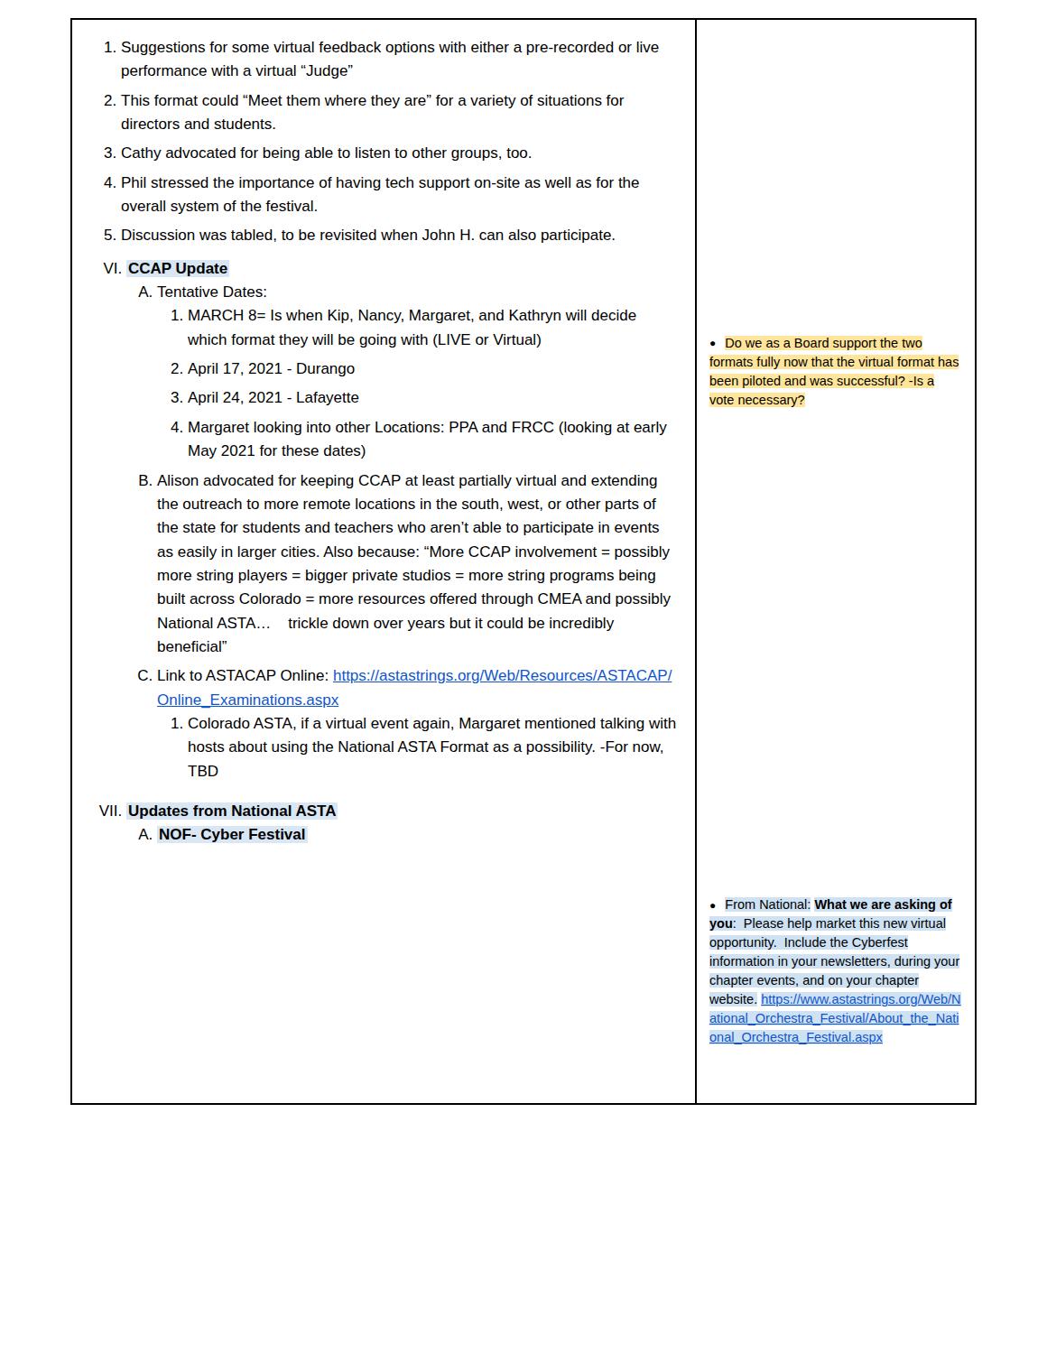Suggestions for some virtual feedback options with either a pre-recorded or live performance with a virtual “Judge”
This format could “Meet them where they are” for a variety of situations for directors and students.
Cathy advocated for being able to listen to other groups, too.
Phil stressed the importance of having tech support on-site as well as for the overall system of the festival.
Discussion was tabled, to be revisited when John H. can also participate.
CCAP Update
Tentative Dates:
MARCH 8= Is when Kip, Nancy, Margaret, and Kathryn will decide which format they will be going with (LIVE or Virtual)
April 17, 2021 - Durango
April 24, 2021 - Lafayette
Margaret looking into other Locations: PPA and FRCC (looking at early May 2021 for these dates)
Alison advocated for keeping CCAP at least partially virtual and extending the outreach to more remote locations in the south, west, or other parts of the state for students and teachers who aren’t able to participate in events as easily in larger cities. Also because: “More CCAP involvement = possibly more string players = bigger private studios = more string programs being built across Colorado = more resources offered through CMEA and possibly National ASTA… trickle down over years but it could be incredibly beneficial”
Link to ASTACAP Online: https://astastrings.org/Web/Resources/ASTACAP/Online_Examinations.aspx
Colorado ASTA, if a virtual event again, Margaret mentioned talking with hosts about using the National ASTA Format as a possibility. -For now, TBD
Updates from National ASTA
NOF- Cyber Festival
Do we as a Board support the two formats fully now that the virtual format has been piloted and was successful? -Is a vote necessary?
From National: What we are asking of you: Please help market this new virtual opportunity. Include the Cyberfest information in your newsletters, during your chapter events, and on your chapter website. https://www.astastrings.org/Web/National_Orchestra_Festival/About_the_National_Orchestra_Festival.aspx